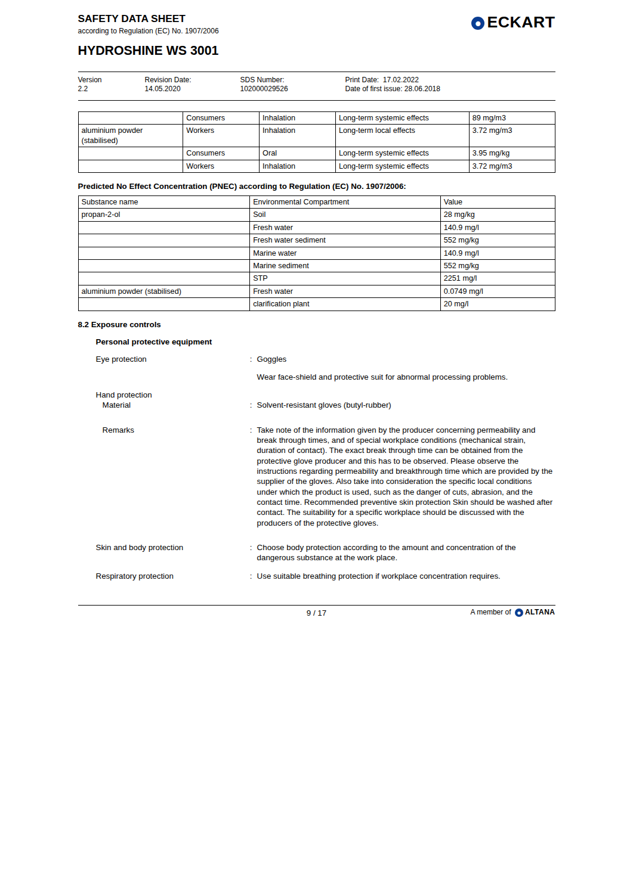●ECKART
SAFETY DATA SHEET
according to Regulation (EC) No. 1907/2006
HYDROSHINE WS 3001
| Version 2.2 | Revision Date: 14.05.2020 | SDS Number: 102000029526 | Print Date: 17.02.2022 Date of first issue: 28.06.2018 |
| | Consumers | Inhalation | Long-term systemic effects | 89 mg/m3 |
| aluminium powder (stabilised) | Workers | Inhalation | Long-term local effects | 3.72 mg/m3 |
| | Consumers | Oral | Long-term systemic effects | 3.95 mg/kg |
| | Workers | Inhalation | Long-term systemic effects | 3.72 mg/m3 |
Predicted No Effect Concentration (PNEC) according to Regulation (EC) No. 1907/2006:
| Substance name | Environmental Compartment | Value |
| propan-2-ol | Soil | 28 mg/kg |
| | Fresh water | 140.9 mg/l |
| | Fresh water sediment | 552 mg/kg |
| | Marine water | 140.9 mg/l |
| | Marine sediment | 552 mg/kg |
| | STP | 2251 mg/l |
| aluminium powder (stabilised) | Fresh water | 0.0749 mg/l |
| | clarification plant | 20 mg/l |
8.2 Exposure controls
Personal protective equipment
| Eye protection | : | Goggles |
| | | Wear face-shield and protective suit for abnormal processing problems. |
| Hand protection Material | : | Solvent-resistant gloves (butyl-rubber) |
| Remarks | : | Take note of the information given by the producer concerning permeability and break through times, and of special workplace conditions (mechanical strain, duration of contact). The exact break through time can be obtained from the protective glove producer and this has to be observed. Please observe the instructions regarding permeability and breakthrough time which are provided by the supplier of the gloves. Also take into consideration the specific local conditions under which the product is used, such as the danger of cuts, abrasion, and the contact time. Recommended preventive skin protection Skin should be washed after contact. The suitability for a specific workplace should be discussed with the producers of the protective gloves. |
| Skin and body protection | : | Choose body protection according to the amount and concentration of the dangerous substance at the work place. |
| Respiratory protection | : | Use suitable breathing protection if workplace concentration requires. |
9 / 17
A member of ●ALTANA